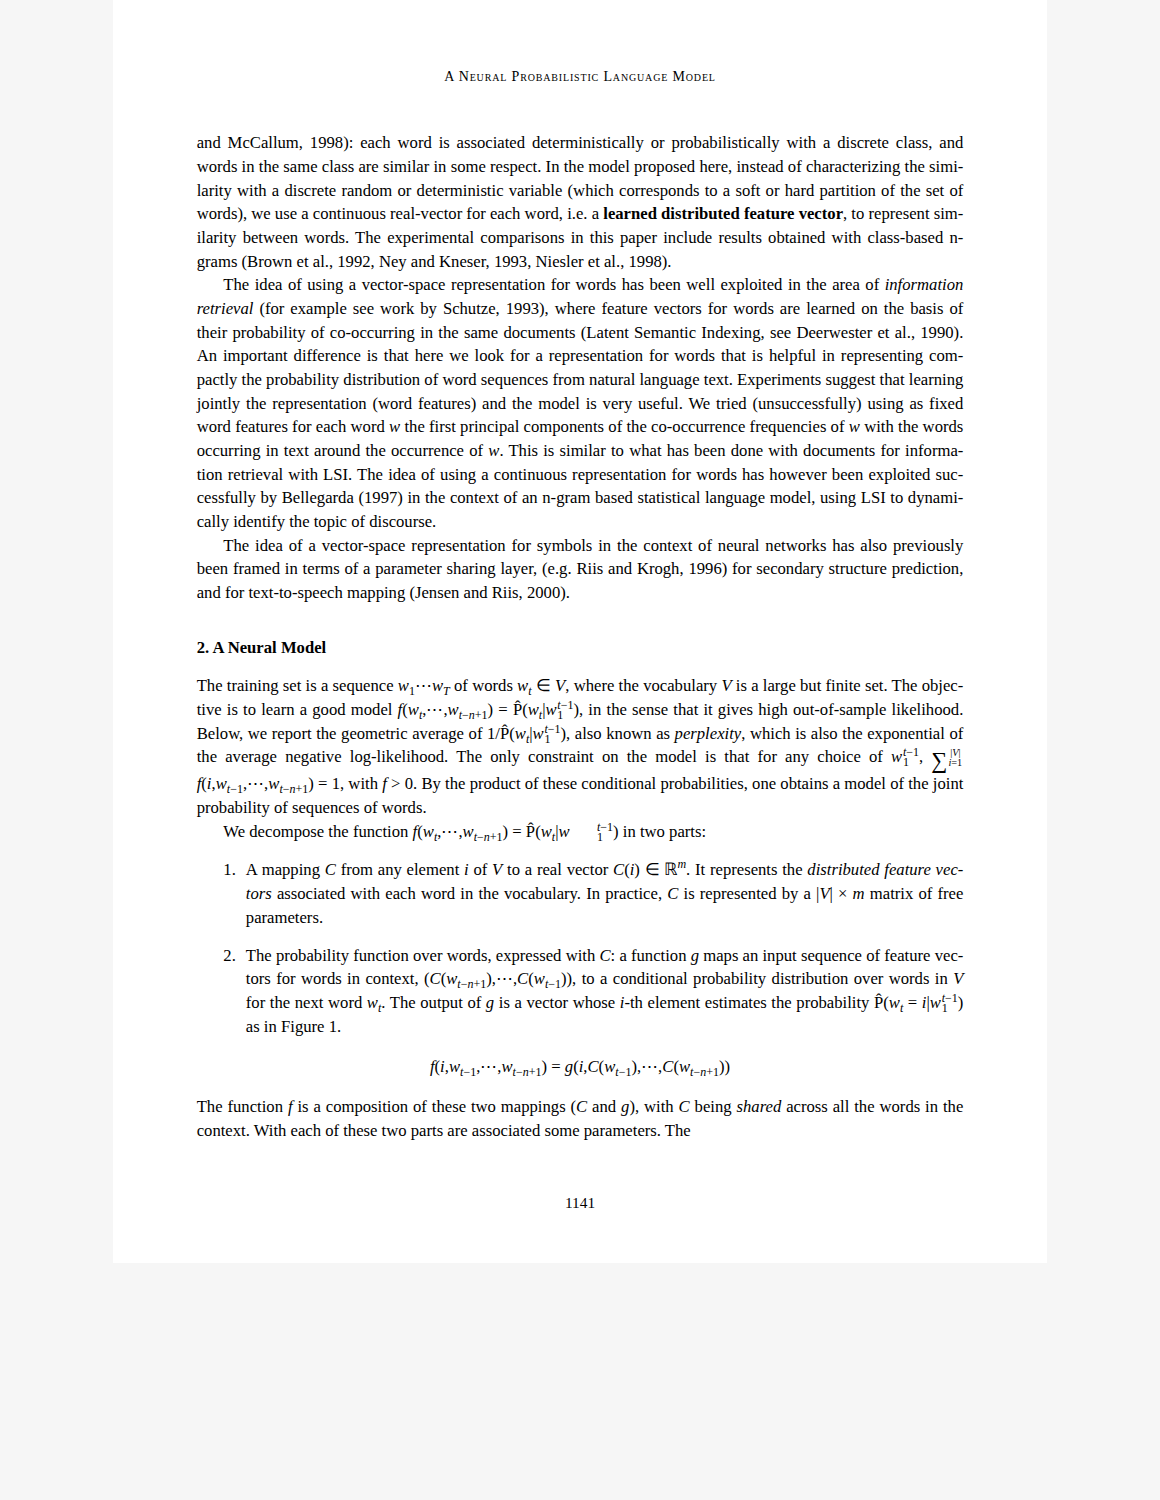A Neural Probabilistic Language Model
and McCallum, 1998): each word is associated deterministically or probabilistically with a discrete class, and words in the same class are similar in some respect. In the model proposed here, instead of characterizing the similarity with a discrete random or deterministic variable (which corresponds to a soft or hard partition of the set of words), we use a continuous real-vector for each word, i.e. a learned distributed feature vector, to represent similarity between words. The experimental comparisons in this paper include results obtained with class-based n-grams (Brown et al., 1992, Ney and Kneser, 1993, Niesler et al., 1998).
The idea of using a vector-space representation for words has been well exploited in the area of information retrieval (for example see work by Schutze, 1993), where feature vectors for words are learned on the basis of their probability of co-occurring in the same documents (Latent Semantic Indexing, see Deerwester et al., 1990). An important difference is that here we look for a representation for words that is helpful in representing compactly the probability distribution of word sequences from natural language text. Experiments suggest that learning jointly the representation (word features) and the model is very useful. We tried (unsuccessfully) using as fixed word features for each word w the first principal components of the co-occurrence frequencies of w with the words occurring in text around the occurrence of w. This is similar to what has been done with documents for information retrieval with LSI. The idea of using a continuous representation for words has however been exploited successfully by Bellegarda (1997) in the context of an n-gram based statistical language model, using LSI to dynamically identify the topic of discourse.
The idea of a vector-space representation for symbols in the context of neural networks has also previously been framed in terms of a parameter sharing layer, (e.g. Riis and Krogh, 1996) for secondary structure prediction, and for text-to-speech mapping (Jensen and Riis, 2000).
2. A Neural Model
The training set is a sequence w1⋯wT of words wt ∈ V, where the vocabulary V is a large but finite set. The objective is to learn a good model f(wt,⋯,wt−n+1) = P̂(wt|wt−11), in the sense that it gives high out-of-sample likelihood. Below, we report the geometric average of 1/P̂(wt|wt−11), also known as perplexity, which is also the exponential of the average negative log-likelihood. The only constraint on the model is that for any choice of wt−11, ∑|V|i=1 f(i,wt−1,⋯,wt−n+1) = 1, with f > 0. By the product of these conditional probabilities, one obtains a model of the joint probability of sequences of words.
We decompose the function f(wt,⋯,wt−n+1) = P̂(wt|wt−11) in two parts:
A mapping C from any element i of V to a real vector C(i) ∈ ℝm. It represents the distributed feature vectors associated with each word in the vocabulary. In practice, C is represented by a |V| × m matrix of free parameters.
The probability function over words, expressed with C: a function g maps an input sequence of feature vectors for words in context, (C(wt−n+1),⋯,C(wt−1)), to a conditional probability distribution over words in V for the next word wt. The output of g is a vector whose i-th element estimates the probability P̂(wt = i|wt−11) as in Figure 1.
f(i,wt−1,⋯,wt−n+1) = g(i,C(wt−1),⋯,C(wt−n+1))
The function f is a composition of these two mappings (C and g), with C being shared across all the words in the context. With each of these two parts are associated some parameters. The
1141